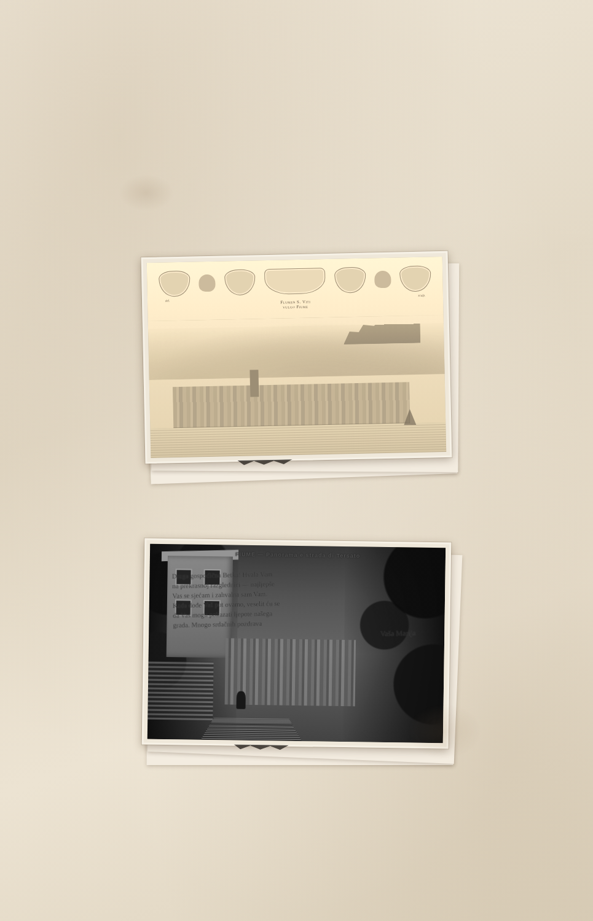Flumen S. Viti
vulgo Fiume
del.
sculp.
Bakrorez: panorama Rijeke (Flumen S. Viti, vulgo Fiume) s grbovima.
FIUME — Panorama e strada di Tersato
Draga gospodična Betka! Hvala Vam na prekrasnoj razglednici — najljepše Vas se sjećam i zahvalna sam Vam. Kada dođe Vaš put ovamo, veselit ću se da Vas mogu pokazati ljepote našega grada. Mnogo srdačnih pozdrava Vaša Marija
Razglednica: FIUME — Panorama e strada di Tersato, s rukopisnom porukom.